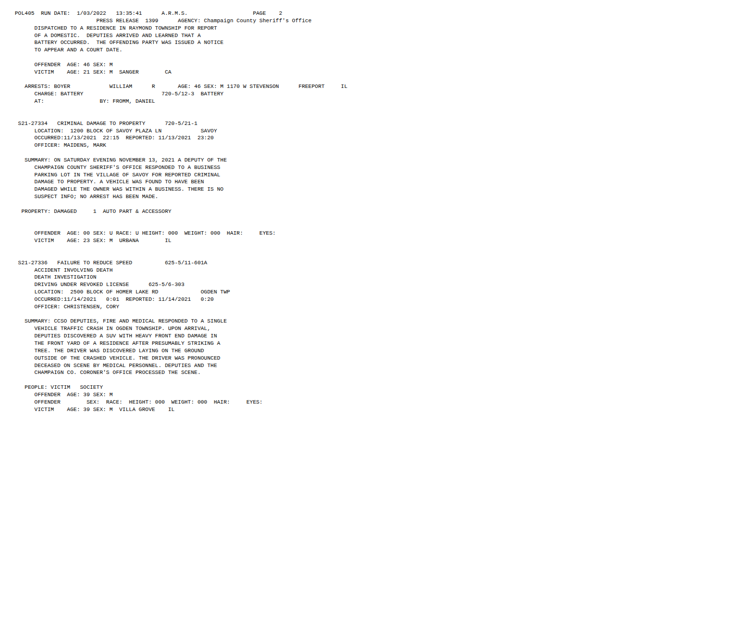POL405  RUN DATE:  1/03/2022   13:35:41      A.R.M.S.                    PAGE    2
                         PRESS RELEASE  1399      AGENCY: Champaign County Sheriff's Office
      DISPATCHED TO A RESIDENCE IN RAYMOND TOWNSHIP FOR REPORT
      OF A DOMESTIC.  DEPUTIES ARRIVED AND LEARNED THAT A
      BATTERY OCCURRED.  THE OFFENDING PARTY WAS ISSUED A NOTICE
      TO APPEAR AND A COURT DATE.

      OFFENDER  AGE: 46 SEX: M
      VICTIM    AGE: 21 SEX: M  SANGER        CA

   ARRESTS: BOYER            WILLIAM      R       AGE: 46 SEX: M 1170 W STEVENSON      FREEPORT     IL
      CHARGE: BATTERY                        720-5/12-3  BATTERY
      AT:                 BY: FROMM, DANIEL


 S21-27334   CRIMINAL DAMAGE TO PROPERTY      720-5/21-1
      LOCATION:  1200 BLOCK OF SAVOY PLAZA LN            SAVOY
      OCCURRED:11/13/2021  22:15  REPORTED: 11/13/2021  23:20
      OFFICER: MAIDENS, MARK

   SUMMARY: ON SATURDAY EVENING NOVEMBER 13, 2021 A DEPUTY OF THE
      CHAMPAIGN COUNTY SHERIFF'S OFFICE RESPONDED TO A BUSINESS
      PARKING LOT IN THE VILLAGE OF SAVOY FOR REPORTED CRIMINAL
      DAMAGE TO PROPERTY. A VEHICLE WAS FOUND TO HAVE BEEN
      DAMAGED WHILE THE OWNER WAS WITHIN A BUSINESS. THERE IS NO
      SUSPECT INFO; NO ARREST HAS BEEN MADE.

  PROPERTY: DAMAGED     1  AUTO PART & ACCESSORY


      OFFENDER  AGE: 00 SEX: U RACE: U HEIGHT: 000  WEIGHT: 000  HAIR:     EYES:
      VICTIM    AGE: 23 SEX: M  URBANA        IL


 S21-27336   FAILURE TO REDUCE SPEED          625-5/11-601A
      ACCIDENT INVOLVING DEATH
      DEATH INVESTIGATION
      DRIVING UNDER REVOKED LICENSE      625-5/6-303
      LOCATION:  2500 BLOCK OF HOMER LAKE RD             OGDEN TWP
      OCCURRED:11/14/2021   0:01  REPORTED: 11/14/2021   0:20
      OFFICER: CHRISTENSEN, CORY

   SUMMARY: CCSO DEPUTIES, FIRE AND MEDICAL RESPONDED TO A SINGLE
      VEHICLE TRAFFIC CRASH IN OGDEN TOWNSHIP. UPON ARRIVAL,
      DEPUTIES DISCOVERED A SUV WITH HEAVY FRONT END DAMAGE IN
      THE FRONT YARD OF A RESIDENCE AFTER PRESUMABLY STRIKING A
      TREE. THE DRIVER WAS DISCOVERED LAYING ON THE GROUND
      OUTSIDE OF THE CRASHED VEHICLE. THE DRIVER WAS PRONOUNCED
      DECEASED ON SCENE BY MEDICAL PERSONNEL. DEPUTIES AND THE
      CHAMPAIGN CO. CORONER'S OFFICE PROCESSED THE SCENE.

   PEOPLE: VICTIM   SOCIETY
      OFFENDER  AGE: 39 SEX: M
      OFFENDER        SEX:  RACE:  HEIGHT: 000  WEIGHT: 000  HAIR:     EYES:
      VICTIM    AGE: 39 SEX: M  VILLA GROVE    IL